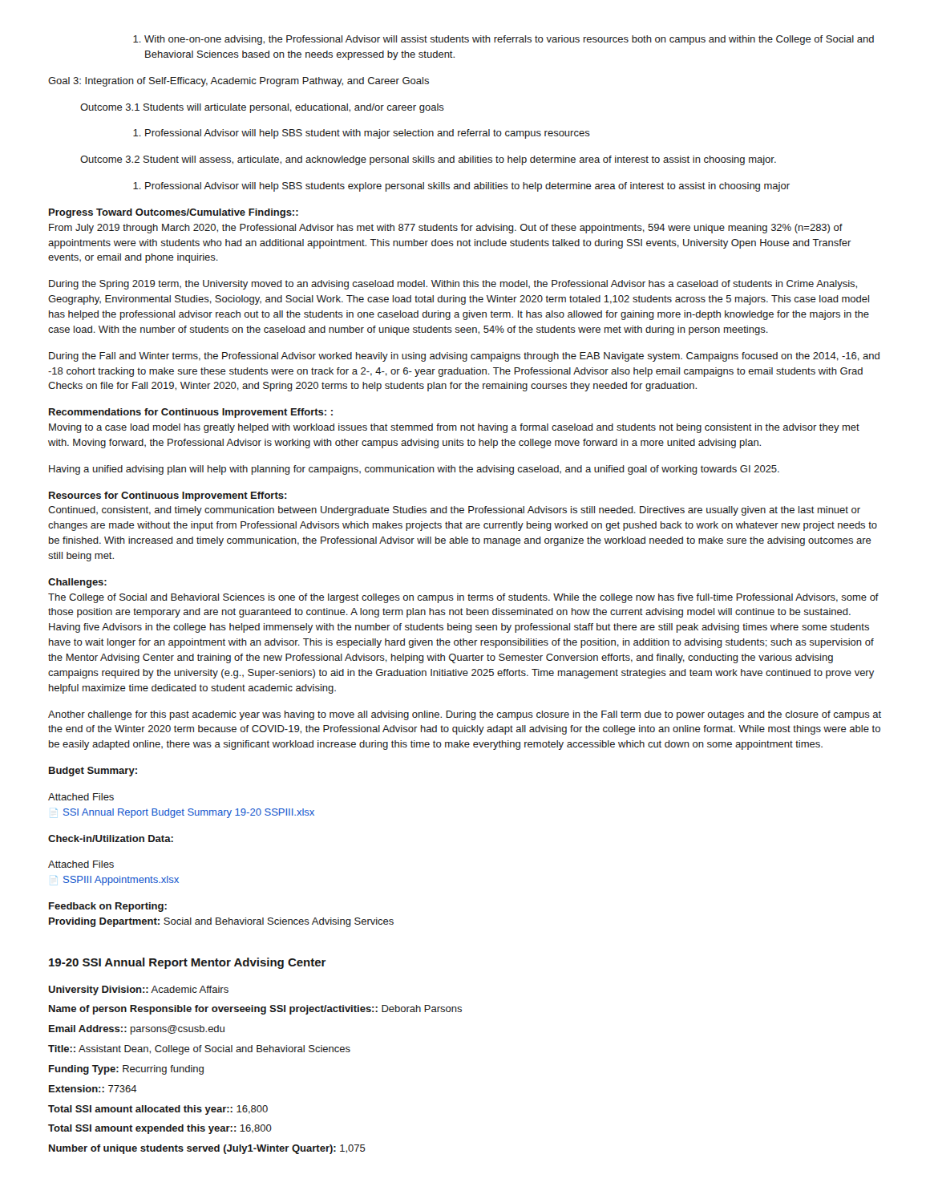With one-on-one advising, the Professional Advisor will assist students with referrals to various resources both on campus and within the College of Social and Behavioral Sciences based on the needs expressed by the student.
Goal 3: Integration of Self-Efficacy, Academic Program Pathway, and Career Goals
Outcome 3.1 Students will articulate personal, educational, and/or career goals
Professional Advisor will help SBS student with major selection and referral to campus resources
Outcome 3.2 Student will assess, articulate, and acknowledge personal skills and abilities to help determine area of interest to assist in choosing major.
Professional Advisor will help SBS students explore personal skills and abilities to help determine area of interest to assist in choosing major
Progress Toward Outcomes/Cumulative Findings::
From July 2019 through March 2020, the Professional Advisor has met with 877 students for advising. Out of these appointments, 594 were unique meaning 32% (n=283) of appointments were with students who had an additional appointment. This number does not include students talked to during SSI events, University Open House and Transfer events, or email and phone inquiries.
During the Spring 2019 term, the University moved to an advising caseload model. Within this the model, the Professional Advisor has a caseload of students in Crime Analysis, Geography, Environmental Studies, Sociology, and Social Work. The case load total during the Winter 2020 term totaled 1,102 students across the 5 majors. This case load model has helped the professional advisor reach out to all the students in one caseload during a given term. It has also allowed for gaining more in-depth knowledge for the majors in the case load. With the number of students on the caseload and number of unique students seen, 54% of the students were met with during in person meetings.
During the Fall and Winter terms, the Professional Advisor worked heavily in using advising campaigns through the EAB Navigate system. Campaigns focused on the 2014, -16, and -18 cohort tracking to make sure these students were on track for a 2-, 4-, or 6- year graduation. The Professional Advisor also help email campaigns to email students with Grad Checks on file for Fall 2019, Winter 2020, and Spring 2020 terms to help students plan for the remaining courses they needed for graduation.
Recommendations for Continuous Improvement Efforts: :
Moving to a case load model has greatly helped with workload issues that stemmed from not having a formal caseload and students not being consistent in the advisor they met with. Moving forward, the Professional Advisor is working with other campus advising units to help the college move forward in a more united advising plan.
Having a unified advising plan will help with planning for campaigns, communication with the advising caseload, and a unified goal of working towards GI 2025.
Resources for Continuous Improvement Efforts:
Continued, consistent, and timely communication between Undergraduate Studies and the Professional Advisors is still needed. Directives are usually given at the last minuet or changes are made without the input from Professional Advisors which makes projects that are currently being worked on get pushed back to work on whatever new project needs to be finished. With increased and timely communication, the Professional Advisor will be able to manage and organize the workload needed to make sure the advising outcomes are still being met.
Challenges:
The College of Social and Behavioral Sciences is one of the largest colleges on campus in terms of students. While the college now has five full-time Professional Advisors, some of those position are temporary and are not guaranteed to continue. A long term plan has not been disseminated on how the current advising model will continue to be sustained. Having five Advisors in the college has helped immensely with the number of students being seen by professional staff but there are still peak advising times where some students have to wait longer for an appointment with an advisor. This is especially hard given the other responsibilities of the position, in addition to advising students; such as supervision of the Mentor Advising Center and training of the new Professional Advisors, helping with Quarter to Semester Conversion efforts, and finally, conducting the various advising campaigns required by the university (e.g., Super-seniors) to aid in the Graduation Initiative 2025 efforts. Time management strategies and team work have continued to prove very helpful maximize time dedicated to student academic advising.
Another challenge for this past academic year was having to move all advising online. During the campus closure in the Fall term due to power outages and the closure of campus at the end of the Winter 2020 term because of COVID-19, the Professional Advisor had to quickly adapt all advising for the college into an online format. While most things were able to be easily adapted online, there was a significant workload increase during this time to make everything remotely accessible which cut down on some appointment times.
Budget Summary:
Attached Files
SSI Annual Report Budget Summary 19-20 SSPIII.xlsx
Check-in/Utilization Data:
Attached Files
SSPIII Appointments.xlsx
Feedback on Reporting:
Providing Department: Social and Behavioral Sciences Advising Services
19-20 SSI Annual Report Mentor Advising Center
University Division:: Academic Affairs
Name of person Responsible for overseeing SSI project/activities:: Deborah Parsons
Email Address:: parsons@csusb.edu
Title:: Assistant Dean, College of Social and Behavioral Sciences
Funding Type: Recurring funding
Extension:: 77364
Total SSI amount allocated this year:: 16,800
Total SSI amount expended this year:: 16,800
Number of unique students served (July1-Winter Quarter): 1,075